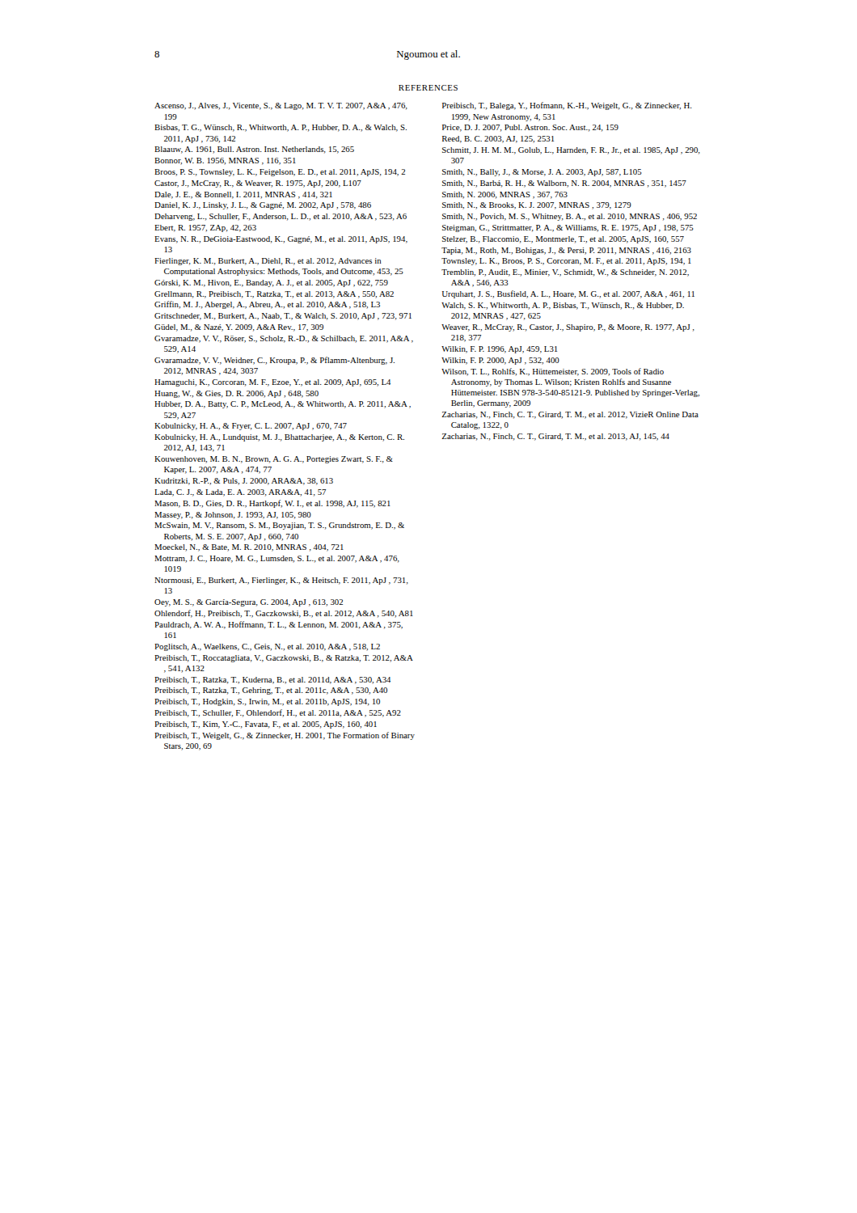8 Ngoumou et al.
REFERENCES
Ascenso, J., Alves, J., Vicente, S., & Lago, M. T. V. T. 2007, A&A , 476, 199
Bisbas, T. G., Wünsch, R., Whitworth, A. P., Hubber, D. A., & Walch, S. 2011, ApJ , 736, 142
Blaauw, A. 1961, Bull. Astron. Inst. Netherlands, 15, 265
Bonnor, W. B. 1956, MNRAS , 116, 351
Broos, P. S., Townsley, L. K., Feigelson, E. D., et al. 2011, ApJS, 194, 2
Castor, J., McCray, R., & Weaver, R. 1975, ApJ, 200, L107
Dale, J. E., & Bonnell, I. 2011, MNRAS , 414, 321
Daniel, K. J., Linsky, J. L., & Gagné, M. 2002, ApJ , 578, 486
Deharveng, L., Schuller, F., Anderson, L. D., et al. 2010, A&A , 523, A6
Ebert, R. 1957, ZAp, 42, 263
Evans, N. R., DeGioia-Eastwood, K., Gagné, M., et al. 2011, ApJS, 194, 13
Fierlinger, K. M., Burkert, A., Diehl, R., et al. 2012, Advances in Computational Astrophysics: Methods, Tools, and Outcome, 453, 25
Górski, K. M., Hivon, E., Banday, A. J., et al. 2005, ApJ , 622, 759
Grellmann, R., Preibisch, T., Ratzka, T., et al. 2013, A&A , 550, A82
Griffin, M. J., Abergel, A., Abreu, A., et al. 2010, A&A , 518, L3
Gritschneder, M., Burkert, A., Naab, T., & Walch, S. 2010, ApJ , 723, 971
Güdel, M., & Nazé, Y. 2009, A&A Rev., 17, 309
Gvaramadze, V. V., Röser, S., Scholz, R.-D., & Schilbach, E. 2011, A&A , 529, A14
Gvaramadze, V. V., Weidner, C., Kroupa, P., & Pflamm-Altenburg, J. 2012, MNRAS , 424, 3037
Hamaguchi, K., Corcoran, M. F., Ezoe, Y., et al. 2009, ApJ, 695, L4
Huang, W., & Gies, D. R. 2006, ApJ , 648, 580
Hubber, D. A., Batty, C. P., McLeod, A., & Whitworth, A. P. 2011, A&A , 529, A27
Kobulnicky, H. A., & Fryer, C. L. 2007, ApJ , 670, 747
Kobulnicky, H. A., Lundquist, M. J., Bhattacharjee, A., & Kerton, C. R. 2012, AJ, 143, 71
Kouwenhoven, M. B. N., Brown, A. G. A., Portegies Zwart, S. F., & Kaper, L. 2007, A&A , 474, 77
Kudritzki, R.-P., & Puls, J. 2000, ARA&A, 38, 613
Lada, C. J., & Lada, E. A. 2003, ARA&A, 41, 57
Mason, B. D., Gies, D. R., Hartkopf, W. I., et al. 1998, AJ, 115, 821
Massey, P., & Johnson, J. 1993, AJ, 105, 980
McSwain, M. V., Ransom, S. M., Boyajian, T. S., Grundstrom, E. D., & Roberts, M. S. E. 2007, ApJ , 660, 740
Moeckel, N., & Bate, M. R. 2010, MNRAS , 404, 721
Mottram, J. C., Hoare, M. G., Lumsden, S. L., et al. 2007, A&A , 476, 1019
Ntormousi, E., Burkert, A., Fierlinger, K., & Heitsch, F. 2011, ApJ , 731, 13
Oey, M. S., & García-Segura, G. 2004, ApJ , 613, 302
Ohlendorf, H., Preibisch, T., Gaczkowski, B., et al. 2012, A&A , 540, A81
Pauldrach, A. W. A., Hoffmann, T. L., & Lennon, M. 2001, A&A , 375, 161
Poglitsch, A., Waelkens, C., Geis, N., et al. 2010, A&A , 518, L2
Preibisch, T., Roccatagliata, V., Gaczkowski, B., & Ratzka, T. 2012, A&A , 541, A132
Preibisch, T., Ratzka, T., Kuderna, B., et al. 2011d, A&A , 530, A34
Preibisch, T., Ratzka, T., Gehring, T., et al. 2011c, A&A , 530, A40
Preibisch, T., Hodgkin, S., Irwin, M., et al. 2011b, ApJS, 194, 10
Preibisch, T., Schuller, F., Ohlendorf, H., et al. 2011a, A&A , 525, A92
Preibisch, T., Kim, Y.-C., Favata, F., et al. 2005, ApJS, 160, 401
Preibisch, T., Weigelt, G., & Zinnecker, H. 2001, The Formation of Binary Stars, 200, 69
Preibisch, T., Balega, Y., Hofmann, K.-H., Weigelt, G., & Zinnecker, H. 1999, New Astronomy, 4, 531
Price, D. J. 2007, Publ. Astron. Soc. Aust., 24, 159
Reed, B. C. 2003, AJ, 125, 2531
Schmitt, J. H. M. M., Golub, L., Harnden, F. R., Jr., et al. 1985, ApJ , 290, 307
Smith, N., Bally, J., & Morse, J. A. 2003, ApJ, 587, L105
Smith, N., Barbá, R. H., & Walborn, N. R. 2004, MNRAS , 351, 1457
Smith, N. 2006, MNRAS , 367, 763
Smith, N., & Brooks, K. J. 2007, MNRAS , 379, 1279
Smith, N., Povich, M. S., Whitney, B. A., et al. 2010, MNRAS , 406, 952
Steigman, G., Strittmatter, P. A., & Williams, R. E. 1975, ApJ , 198, 575
Stelzer, B., Flaccomio, E., Montmerle, T., et al. 2005, ApJS, 160, 557
Tapia, M., Roth, M., Bohigas, J., & Persi, P. 2011, MNRAS , 416, 2163
Townsley, L. K., Broos, P. S., Corcoran, M. F., et al. 2011, ApJS, 194, 1
Tremblin, P., Audit, E., Minier, V., Schmidt, W., & Schneider, N. 2012, A&A , 546, A33
Urquhart, J. S., Busfield, A. L., Hoare, M. G., et al. 2007, A&A , 461, 11
Walch, S. K., Whitworth, A. P., Bisbas, T., Wünsch, R., & Hubber, D. 2012, MNRAS , 427, 625
Weaver, R., McCray, R., Castor, J., Shapiro, P., & Moore, R. 1977, ApJ , 218, 377
Wilkin, F. P. 1996, ApJ, 459, L31
Wilkin, F. P. 2000, ApJ , 532, 400
Wilson, T. L., Rohlfs, K., Hüttemeister, S. 2009, Tools of Radio Astronomy, by Thomas L. Wilson; Kristen Rohlfs and Susanne Hüttemeister. ISBN 978-3-540-85121-9. Published by Springer-Verlag, Berlin, Germany, 2009
Zacharias, N., Finch, C. T., Girard, T. M., et al. 2012, VizieR Online Data Catalog, 1322, 0
Zacharias, N., Finch, C. T., Girard, T. M., et al. 2013, AJ, 145, 44